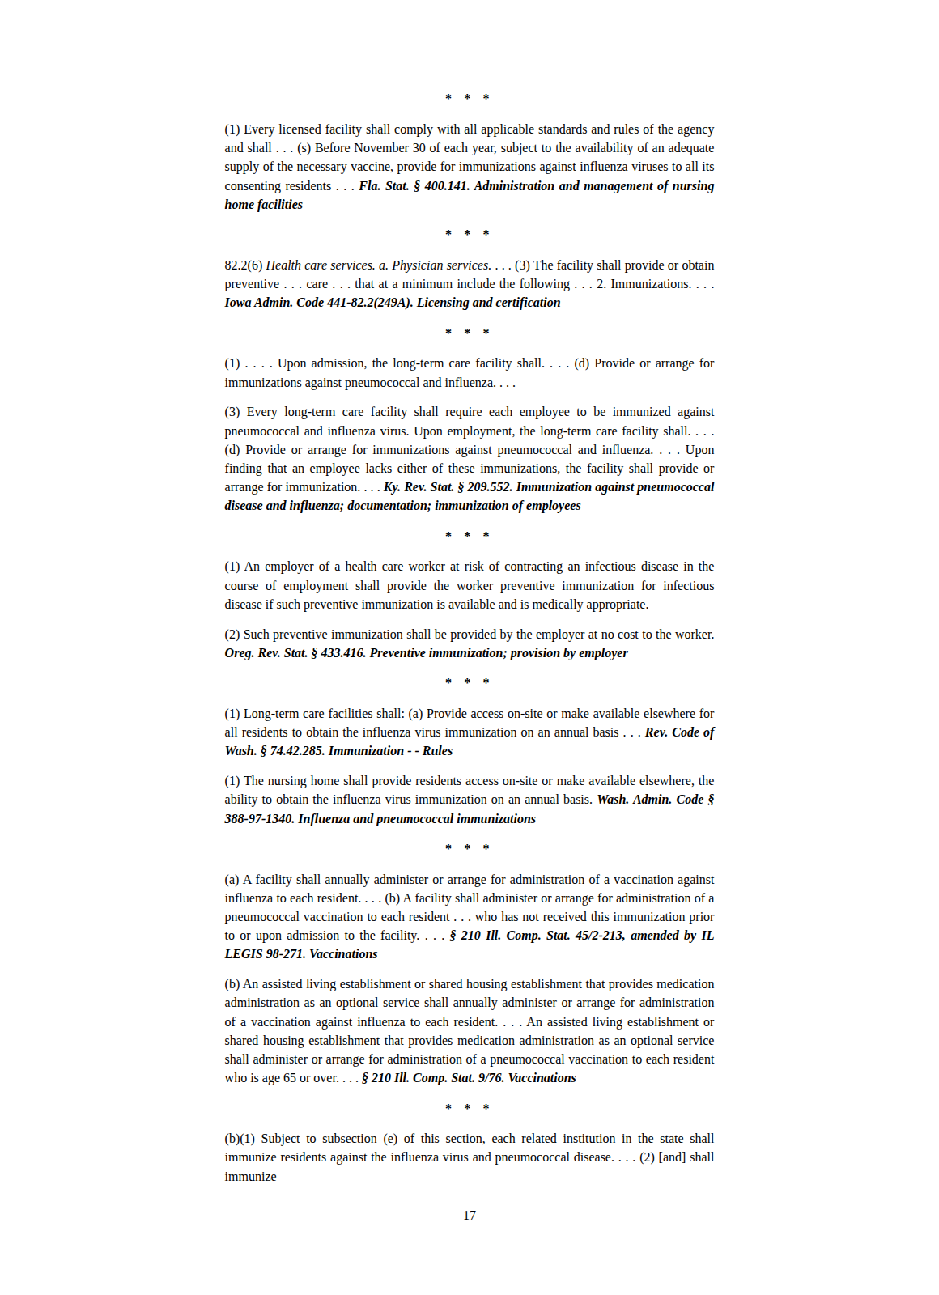* * *
(1) Every licensed facility shall comply with all applicable standards and rules of the agency and shall . . . (s) Before November 30 of each year, subject to the availability of an adequate supply of the necessary vaccine, provide for immunizations against influenza viruses to all its consenting residents . . . Fla. Stat. § 400.141. Administration and management of nursing home facilities
* * *
82.2(6) Health care services. a. Physician services. . . . (3) The facility shall provide or obtain preventive . . . care . . . that at a minimum include the following . . . 2. Immunizations. . . . Iowa Admin. Code 441-82.2(249A). Licensing and certification
* * *
(1) . . . . Upon admission, the long-term care facility shall. . . . (d) Provide or arrange for immunizations against pneumococcal and influenza. . . .
(3) Every long-term care facility shall require each employee to be immunized against pneumococcal and influenza virus. Upon employment, the long-term care facility shall. . . . (d) Provide or arrange for immunizations against pneumococcal and influenza. . . . Upon finding that an employee lacks either of these immunizations, the facility shall provide or arrange for immunization. . . . Ky. Rev. Stat. § 209.552. Immunization against pneumococcal disease and influenza; documentation; immunization of employees
* * *
(1) An employer of a health care worker at risk of contracting an infectious disease in the course of employment shall provide the worker preventive immunization for infectious disease if such preventive immunization is available and is medically appropriate.
(2) Such preventive immunization shall be provided by the employer at no cost to the worker. Oreg. Rev. Stat. § 433.416. Preventive immunization; provision by employer
* * *
(1) Long-term care facilities shall: (a) Provide access on-site or make available elsewhere for all residents to obtain the influenza virus immunization on an annual basis . . . Rev. Code of Wash. § 74.42.285. Immunization - - Rules
(1) The nursing home shall provide residents access on-site or make available elsewhere, the ability to obtain the influenza virus immunization on an annual basis. Wash. Admin. Code § 388-97-1340. Influenza and pneumococcal immunizations
* * *
(a) A facility shall annually administer or arrange for administration of a vaccination against influenza to each resident. . . . (b) A facility shall administer or arrange for administration of a pneumococcal vaccination to each resident . . . who has not received this immunization prior to or upon admission to the facility. . . . § 210 Ill. Comp. Stat. 45/2-213, amended by IL LEGIS 98-271. Vaccinations
(b) An assisted living establishment or shared housing establishment that provides medication administration as an optional service shall annually administer or arrange for administration of a vaccination against influenza to each resident. . . . An assisted living establishment or shared housing establishment that provides medication administration as an optional service shall administer or arrange for administration of a pneumococcal vaccination to each resident who is age 65 or over. . . . § 210 Ill. Comp. Stat. 9/76. Vaccinations
* * *
(b)(1) Subject to subsection (e) of this section, each related institution in the state shall immunize residents against the influenza virus and pneumococcal disease. . . . (2) [and] shall immunize
17